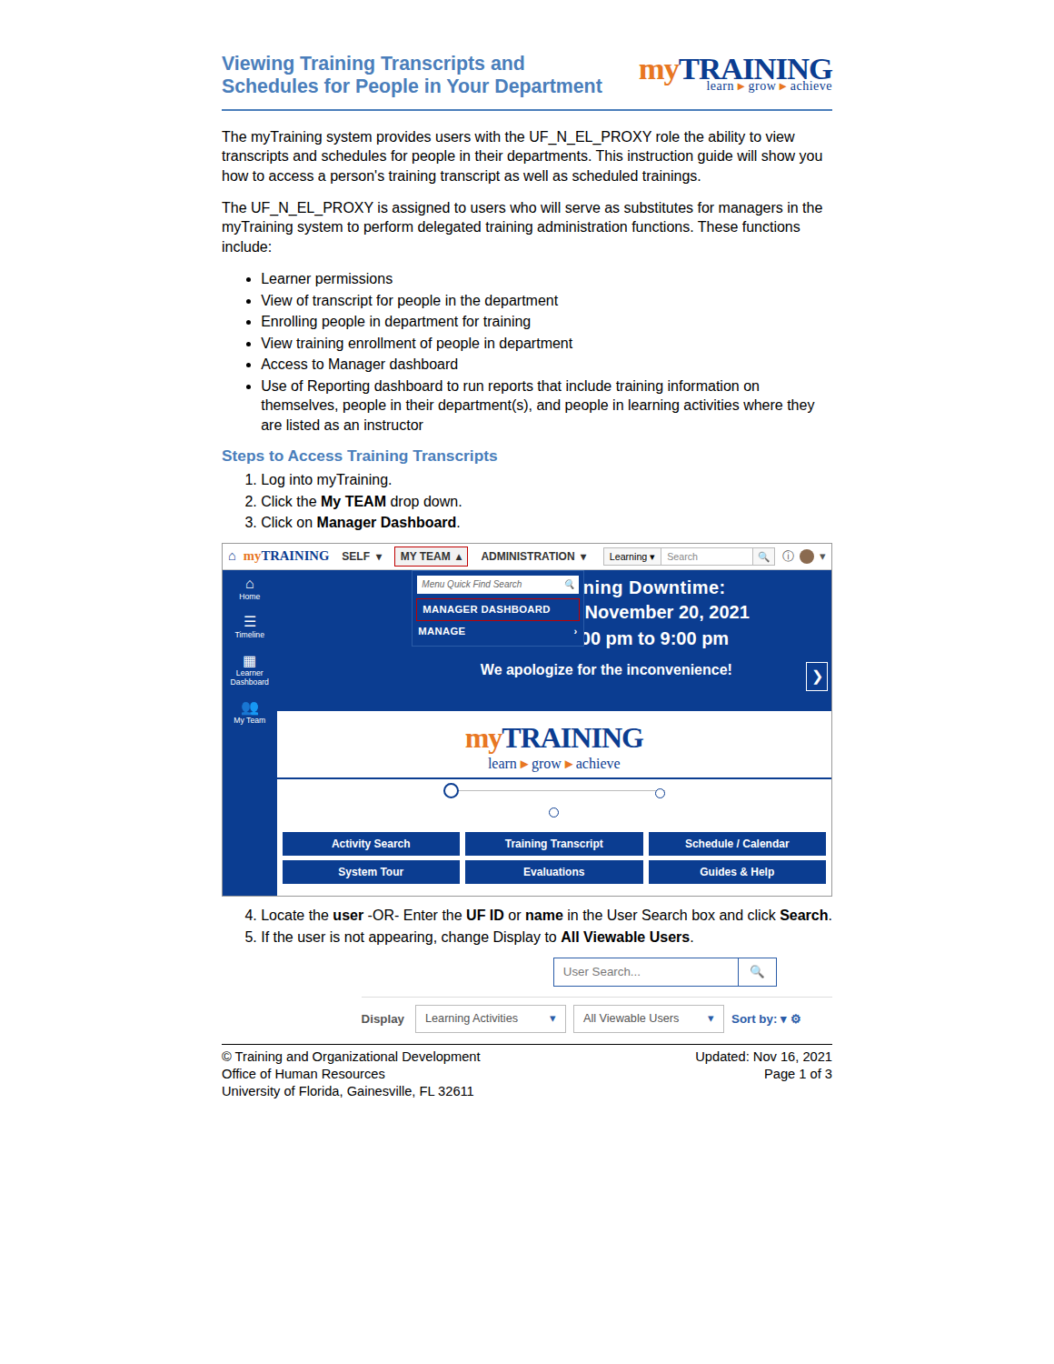Viewing Training Transcripts and Schedules for People in Your Department
my TRAINING
learn ▸ grow ▸ achieve
The myTraining system provides users with the UF_N_EL_PROXY role the ability to view transcripts and schedules for people in their departments. This instruction guide will show you how to access a person's training transcript as well as scheduled trainings.
The UF_N_EL_PROXY is assigned to users who will serve as substitutes for managers in the myTraining system to perform delegated training administration functions. These functions include:
Learner permissions
View of transcript for people in the department
Enrolling people in department for training
View training enrollment of people in department
Access to Manager dashboard
Use of Reporting dashboard to run reports that include training information on themselves, people in their department(s), and people in learning activities where they are listed as an instructor
Steps to Access Training Transcripts
Log into myTraining.
Click the My TEAM drop down.
Click on Manager Dashboard.
⌂ my TRAINING SELF ▾ MY TEAM ▴ ADMINISTRATION ▾ Learning ▾ Search 🔍 ⓘ ▾
⌂Home
☰Timeline
▦Learner Dashboard
👥My Team
Menu Quick Find Search🔍
MANAGER DASHBOARD
MANAGE›
myTraining Downtime:
Saturday, November 20, 2021
from 3:00 pm to 9:00 pm
We apologize for the inconvenience!
❯
my TRAINING
learn ▸ grow ▸ achieve
Activity Search
Training Transcript
Schedule / Calendar
System Tour
Evaluations
Guides & Help
Locate the user -OR- Enter the UF ID or name in the User Search box and click Search.
If the user is not appearing, change Display to All Viewable Users.
User Search... 🔍
Display Learning Activities ▾ All Viewable Users ▾ Sort by: ▾⚙
© Training and Organizational Development
Office of Human Resources
University of Florida, Gainesville, FL 32611
Updated: Nov 16, 2021
Page 1 of 3